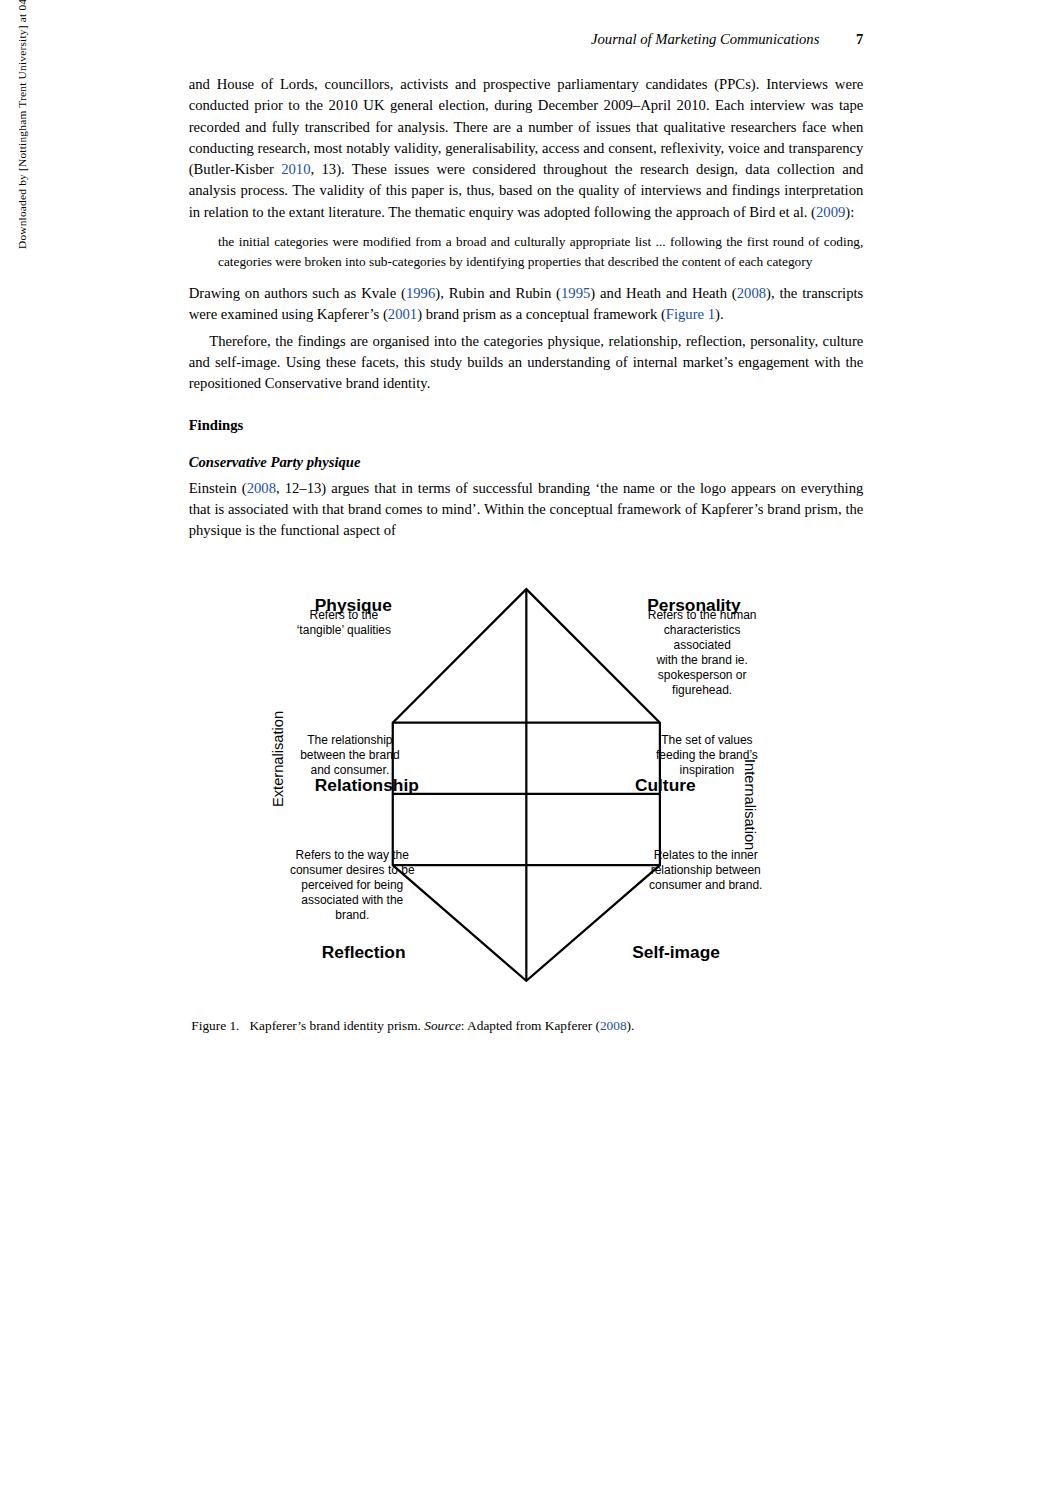Downloaded by [Nottingham Trent University] at 04:30 14 October 2015
Journal of Marketing Communications 7
and House of Lords, councillors, activists and prospective parliamentary candidates (PPCs). Interviews were conducted prior to the 2010 UK general election, during December 2009–April 2010. Each interview was tape recorded and fully transcribed for analysis. There are a number of issues that qualitative researchers face when conducting research, most notably validity, generalisability, access and consent, reflexivity, voice and transparency (Butler-Kisber 2010, 13). These issues were considered throughout the research design, data collection and analysis process. The validity of this paper is, thus, based on the quality of interviews and findings interpretation in relation to the extant literature. The thematic enquiry was adopted following the approach of Bird et al. (2009):
the initial categories were modified from a broad and culturally appropriate list ... following the first round of coding, categories were broken into sub-categories by identifying properties that described the content of each category
Drawing on authors such as Kvale (1996), Rubin and Rubin (1995) and Heath and Heath (2008), the transcripts were examined using Kapferer’s (2001) brand prism as a conceptual framework (Figure 1).
Therefore, the findings are organised into the categories physique, relationship, reflection, personality, culture and self-image. Using these facets, this study builds an understanding of internal market’s engagement with the repositioned Conservative brand identity.
Findings
Conservative Party physique
Einstein (2008, 12–13) argues that in terms of successful branding ‘the name or the logo appears on everything that is associated with that brand comes to mind’. Within the conceptual framework of Kapferer’s brand prism, the physique is the functional aspect of
Physique
Refers to the
‘tangible’ qualities
Personality
Refers to the human
characteristics associated
with the brand ie.
spokesperson or
figurehead.
Relationship
The relationship
between the brand
and consumer.
Culture
The set of values
feeding the brand’s
inspiration
Reflection
Refers to the way the
consumer desires to be
perceived for being
associated with the brand.
Self-image
Relates to the inner
relationship between
consumer and brand.
Externalisation
Internalisation
Figure 1. Kapferer’s brand identity prism. Source: Adapted from Kapferer (2008).